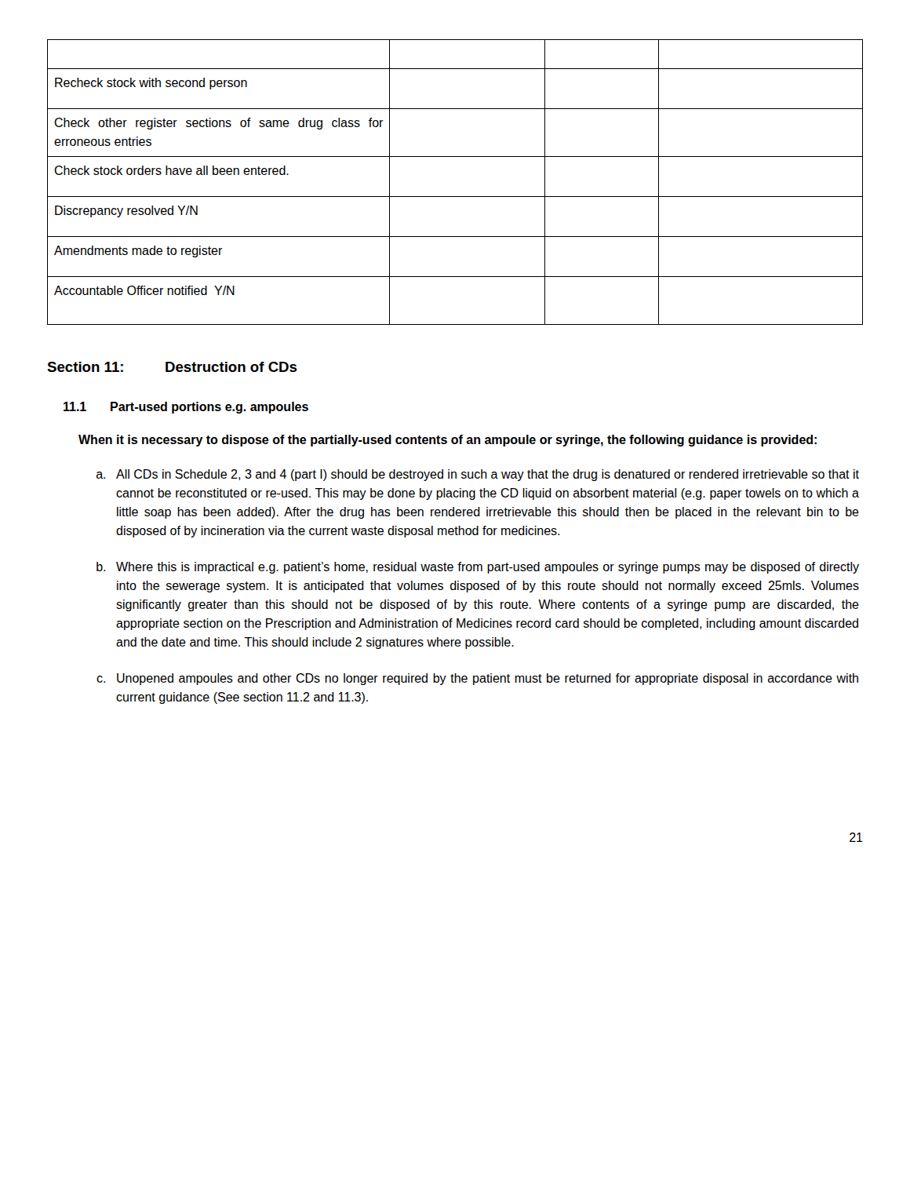| Recheck stock with second person | | | |
| Check other register sections of same drug class for erroneous entries | | | |
| Check stock orders have all been entered. | | | |
| Discrepancy resolved Y/N | | | |
| Amendments made to register | | | |
| Accountable Officer notified Y/N | | | |
Section 11: Destruction of CDs
11.1 Part-used portions e.g. ampoules
When it is necessary to dispose of the partially-used contents of an ampoule or syringe, the following guidance is provided:
All CDs in Schedule 2, 3 and 4 (part I) should be destroyed in such a way that the drug is denatured or rendered irretrievable so that it cannot be reconstituted or re-used. This may be done by placing the CD liquid on absorbent material (e.g. paper towels on to which a little soap has been added). After the drug has been rendered irretrievable this should then be placed in the relevant bin to be disposed of by incineration via the current waste disposal method for medicines.
Where this is impractical e.g. patient’s home, residual waste from part-used ampoules or syringe pumps may be disposed of directly into the sewerage system. It is anticipated that volumes disposed of by this route should not normally exceed 25mls. Volumes significantly greater than this should not be disposed of by this route. Where contents of a syringe pump are discarded, the appropriate section on the Prescription and Administration of Medicines record card should be completed, including amount discarded and the date and time. This should include 2 signatures where possible.
Unopened ampoules and other CDs no longer required by the patient must be returned for appropriate disposal in accordance with current guidance (See section 11.2 and 11.3).
21